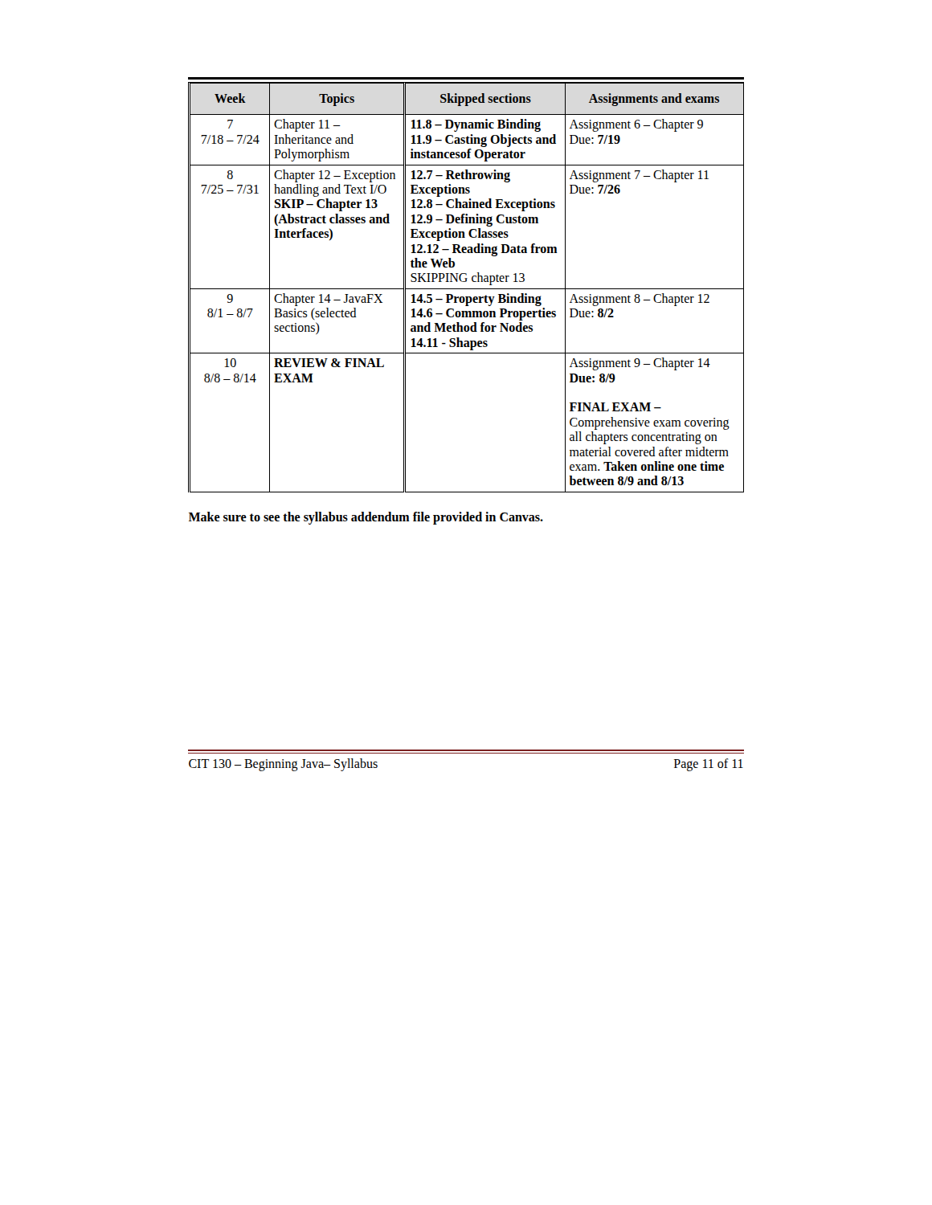| Week | Topics | Skipped sections | Assignments and exams |
| --- | --- | --- | --- |
| 7 7/18 – 7/24 | Chapter 11 – Inheritance and Polymorphism | 11.8 – Dynamic Binding 11.9 – Casting Objects and instancesof Operator | Assignment 6 – Chapter 9 Due: 7/19 |
| 8 7/25 – 7/31 | Chapter 12 – Exception handling and Text I/O SKIP – Chapter 13 (Abstract classes and Interfaces) | 12.7 – Rethrowing Exceptions 12.8 – Chained Exceptions 12.9 – Defining Custom Exception Classes 12.12 – Reading Data from the Web SKIPPING chapter 13 | Assignment 7 – Chapter 11 Due: 7/26 |
| 9 8/1 – 8/7 | Chapter 14 – JavaFX Basics (selected sections) | 14.5 – Property Binding 14.6 – Common Properties and Method for Nodes 14.11 - Shapes | Assignment 8 – Chapter 12 Due: 8/2 |
| 10 8/8 – 8/14 | REVIEW & FINAL EXAM | | Assignment 9 – Chapter 14 Due: 8/9 FINAL EXAM – Comprehensive exam covering all chapters concentrating on material covered after midterm exam. Taken online one time between 8/9 and 8/13 |
Make sure to see the syllabus addendum file provided in Canvas.
CIT 130 – Beginning Java– Syllabus Page 11 of 11